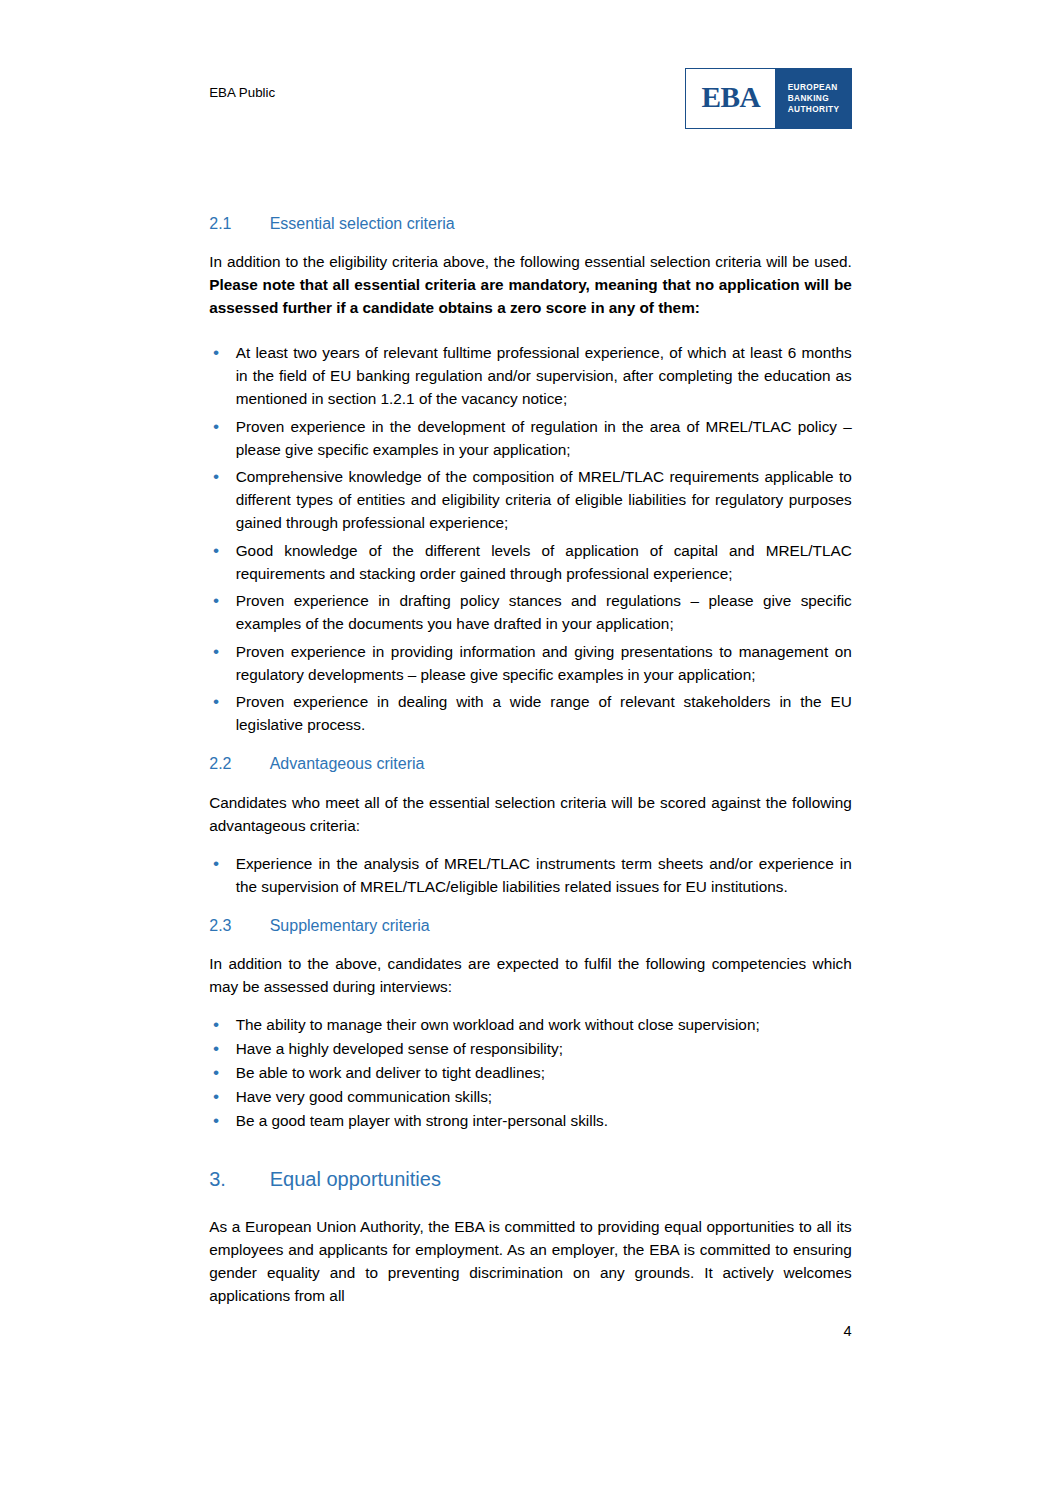EBA Public
EBA
EUROPEAN
BANKING
AUTHORITY
2.1 Essential selection criteria
In addition to the eligibility criteria above, the following essential selection criteria will be used. Please note that all essential criteria are mandatory, meaning that no application will be assessed further if a candidate obtains a zero score in any of them:
At least two years of relevant fulltime professional experience, of which at least 6 months in the field of EU banking regulation and/or supervision, after completing the education as mentioned in section 1.2.1 of the vacancy notice;
Proven experience in the development of regulation in the area of MREL/TLAC policy – please give specific examples in your application;
Comprehensive knowledge of the composition of MREL/TLAC requirements applicable to different types of entities and eligibility criteria of eligible liabilities for regulatory purposes gained through professional experience;
Good knowledge of the different levels of application of capital and MREL/TLAC requirements and stacking order gained through professional experience;
Proven experience in drafting policy stances and regulations – please give specific examples of the documents you have drafted in your application;
Proven experience in providing information and giving presentations to management on regulatory developments – please give specific examples in your application;
Proven experience in dealing with a wide range of relevant stakeholders in the EU legislative process.
2.2 Advantageous criteria
Candidates who meet all of the essential selection criteria will be scored against the following advantageous criteria:
Experience in the analysis of MREL/TLAC instruments term sheets and/or experience in the supervision of MREL/TLAC/eligible liabilities related issues for EU institutions.
2.3 Supplementary criteria
In addition to the above, candidates are expected to fulfil the following competencies which may be assessed during interviews:
The ability to manage their own workload and work without close supervision;
Have a highly developed sense of responsibility;
Be able to work and deliver to tight deadlines;
Have very good communication skills;
Be a good team player with strong inter-personal skills.
3. Equal opportunities
As a European Union Authority, the EBA is committed to providing equal opportunities to all its employees and applicants for employment. As an employer, the EBA is committed to ensuring gender equality and to preventing discrimination on any grounds. It actively welcomes applications from all
4